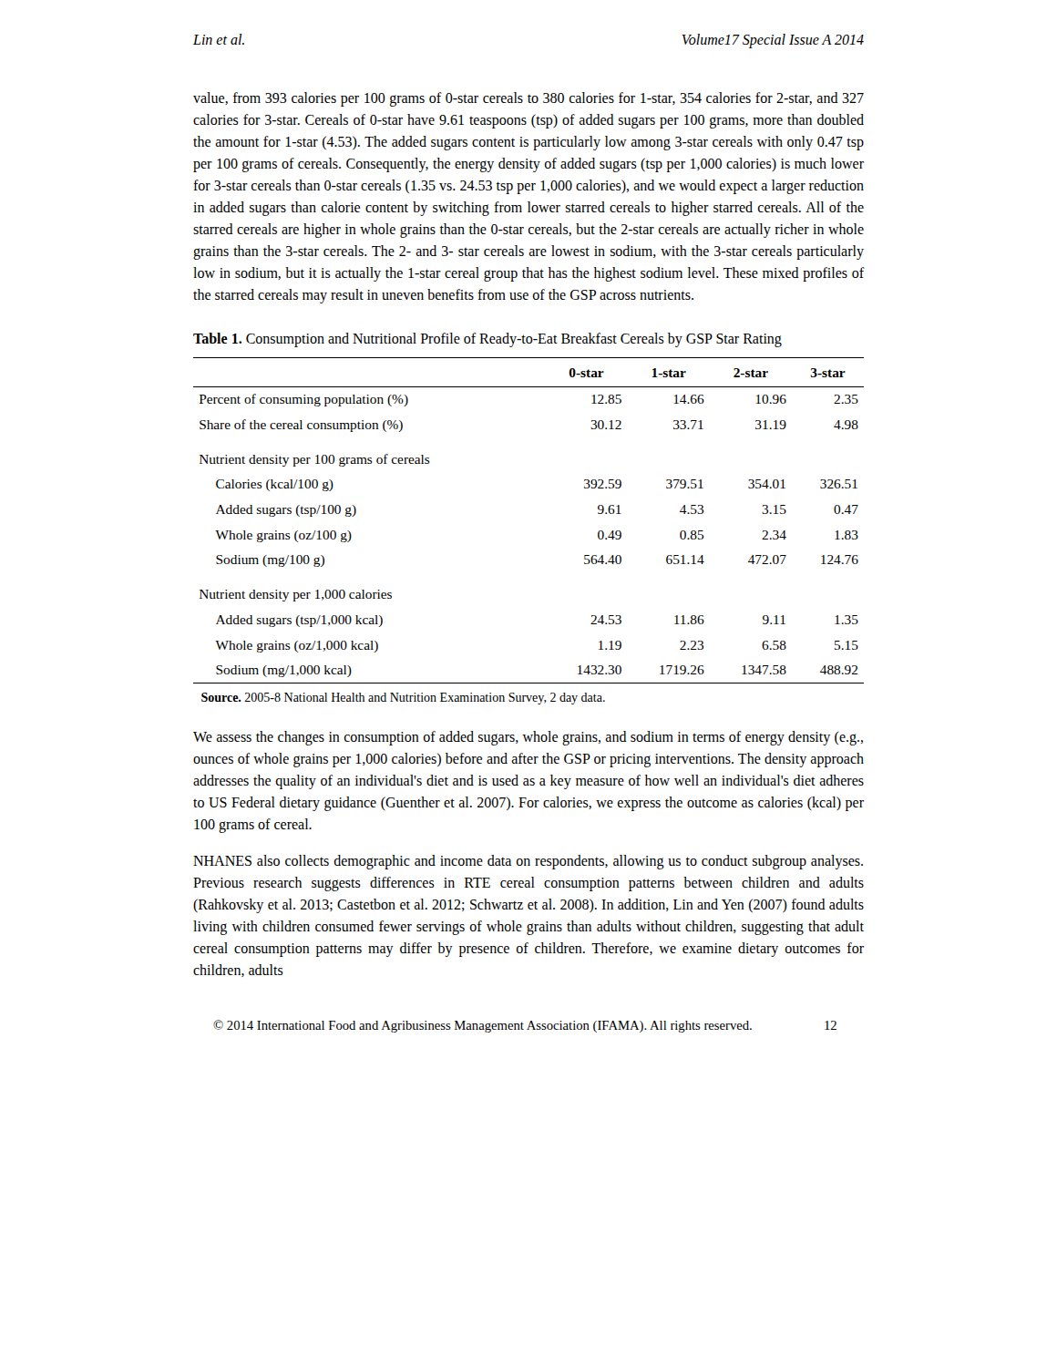Lin et al. Volume17 Special Issue A 2014
value, from 393 calories per 100 grams of 0-star cereals to 380 calories for 1-star, 354 calories for 2-star, and 327 calories for 3-star. Cereals of 0-star have 9.61 teaspoons (tsp) of added sugars per 100 grams, more than doubled the amount for 1-star (4.53). The added sugars content is particularly low among 3-star cereals with only 0.47 tsp per 100 grams of cereals. Consequently, the energy density of added sugars (tsp per 1,000 calories) is much lower for 3-star cereals than 0-star cereals (1.35 vs. 24.53 tsp per 1,000 calories), and we would expect a larger reduction in added sugars than calorie content by switching from lower starred cereals to higher starred cereals. All of the starred cereals are higher in whole grains than the 0-star cereals, but the 2-star cereals are actually richer in whole grains than the 3-star cereals. The 2- and 3- star cereals are lowest in sodium, with the 3-star cereals particularly low in sodium, but it is actually the 1-star cereal group that has the highest sodium level. These mixed profiles of the starred cereals may result in uneven benefits from use of the GSP across nutrients.
Table 1. Consumption and Nutritional Profile of Ready-to-Eat Breakfast Cereals by GSP Star Rating
| | 0-star | 1-star | 2-star | 3-star |
| --- | --- | --- | --- | --- |
| Percent of consuming population (%) | 12.85 | 14.66 | 10.96 | 2.35 |
| Share of the cereal consumption (%) | 30.12 | 33.71 | 31.19 | 4.98 |
| Nutrient density per 100 grams of cereals | | | | |
| Calories (kcal/100 g) | 392.59 | 379.51 | 354.01 | 326.51 |
| Added sugars (tsp/100 g) | 9.61 | 4.53 | 3.15 | 0.47 |
| Whole grains (oz/100 g) | 0.49 | 0.85 | 2.34 | 1.83 |
| Sodium (mg/100 g) | 564.40 | 651.14 | 472.07 | 124.76 |
| Nutrient density per 1,000 calories | | | | |
| Added sugars (tsp/1,000 kcal) | 24.53 | 11.86 | 9.11 | 1.35 |
| Whole grains (oz/1,000 kcal) | 1.19 | 2.23 | 6.58 | 5.15 |
| Sodium (mg/1,000 kcal) | 1432.30 | 1719.26 | 1347.58 | 488.92 |
Source. 2005-8 National Health and Nutrition Examination Survey, 2 day data.
We assess the changes in consumption of added sugars, whole grains, and sodium in terms of energy density (e.g., ounces of whole grains per 1,000 calories) before and after the GSP or pricing interventions. The density approach addresses the quality of an individual's diet and is used as a key measure of how well an individual's diet adheres to US Federal dietary guidance (Guenther et al. 2007). For calories, we express the outcome as calories (kcal) per 100 grams of cereal.
NHANES also collects demographic and income data on respondents, allowing us to conduct subgroup analyses. Previous research suggests differences in RTE cereal consumption patterns between children and adults (Rahkovsky et al. 2013; Castetbon et al. 2012; Schwartz et al. 2008). In addition, Lin and Yen (2007) found adults living with children consumed fewer servings of whole grains than adults without children, suggesting that adult cereal consumption patterns may differ by presence of children. Therefore, we examine dietary outcomes for children, adults
© 2014 International Food and Agribusiness Management Association (IFAMA). All rights reserved. 12